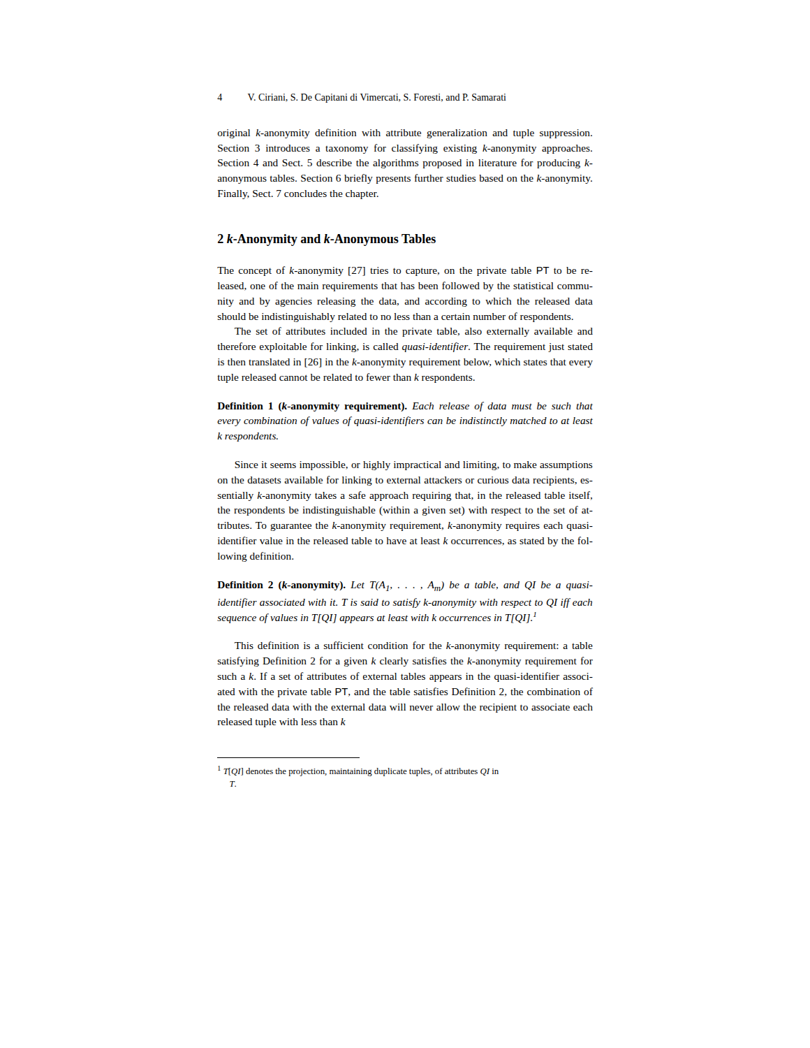4 V. Ciriani, S. De Capitani di Vimercati, S. Foresti, and P. Samarati
original k-anonymity definition with attribute generalization and tuple suppression. Section 3 introduces a taxonomy for classifying existing k-anonymity approaches. Section 4 and Sect. 5 describe the algorithms proposed in literature for producing k-anonymous tables. Section 6 briefly presents further studies based on the k-anonymity. Finally, Sect. 7 concludes the chapter.
2 k-Anonymity and k-Anonymous Tables
The concept of k-anonymity [27] tries to capture, on the private table PT to be released, one of the main requirements that has been followed by the statistical community and by agencies releasing the data, and according to which the released data should be indistinguishably related to no less than a certain number of respondents.
The set of attributes included in the private table, also externally available and therefore exploitable for linking, is called quasi-identifier. The requirement just stated is then translated in [26] in the k-anonymity requirement below, which states that every tuple released cannot be related to fewer than k respondents.
Definition 1 (k-anonymity requirement). Each release of data must be such that every combination of values of quasi-identifiers can be indistinctly matched to at least k respondents.
Since it seems impossible, or highly impractical and limiting, to make assumptions on the datasets available for linking to external attackers or curious data recipients, essentially k-anonymity takes a safe approach requiring that, in the released table itself, the respondents be indistinguishable (within a given set) with respect to the set of attributes. To guarantee the k-anonymity requirement, k-anonymity requires each quasi-identifier value in the released table to have at least k occurrences, as stated by the following definition.
Definition 2 (k-anonymity). Let T(A1, . . . , Am) be a table, and QI be a quasi-identifier associated with it. T is said to satisfy k-anonymity with respect to QI iff each sequence of values in T[QI] appears at least with k occurrences in T[QI].1
This definition is a sufficient condition for the k-anonymity requirement: a table satisfying Definition 2 for a given k clearly satisfies the k-anonymity requirement for such a k. If a set of attributes of external tables appears in the quasi-identifier associated with the private table PT, and the table satisfies Definition 2, the combination of the released data with the external data will never allow the recipient to associate each released tuple with less than k
1 T[QI] denotes the projection, maintaining duplicate tuples, of attributes QI in T.